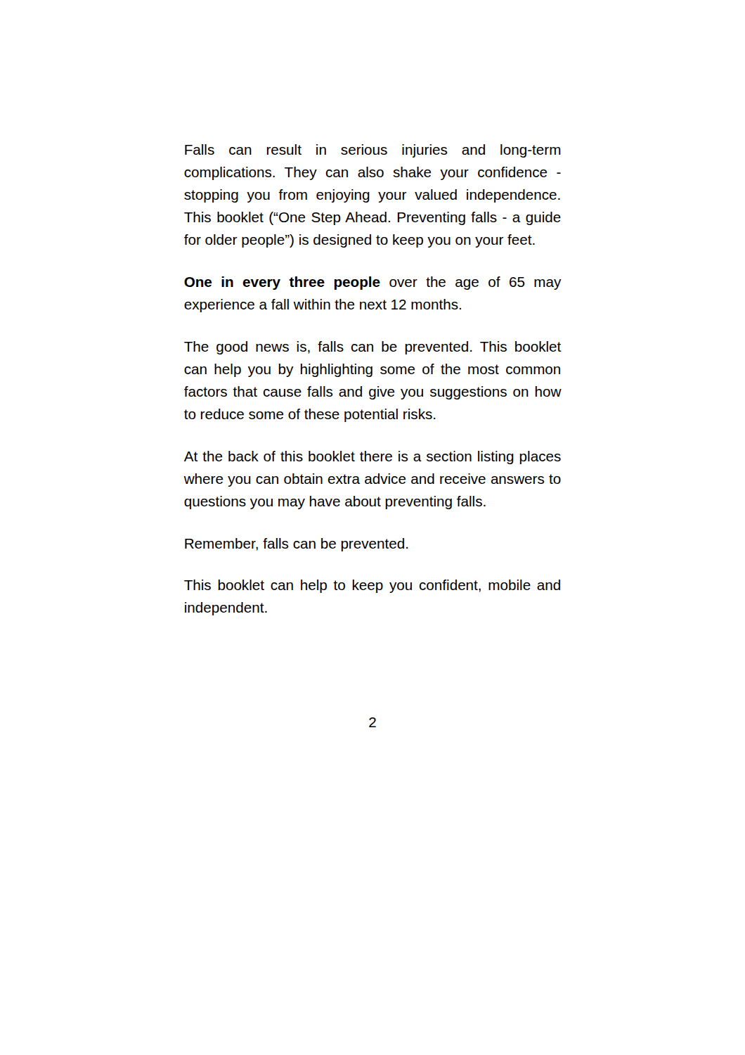Falls can result in serious injuries and long-term complications. They can also shake your confidence - stopping you from enjoying your valued independence. This booklet (“One Step Ahead. Preventing falls - a guide for older people”) is designed to keep you on your feet.
One in every three people over the age of 65 may experience a fall within the next 12 months.
The good news is, falls can be prevented. This booklet can help you by highlighting some of the most common factors that cause falls and give you suggestions on how to reduce some of these potential risks.
At the back of this booklet there is a section listing places where you can obtain extra advice and receive answers to questions you may have about preventing falls.
Remember, falls can be prevented.
This booklet can help to keep you confident, mobile and independent.
2